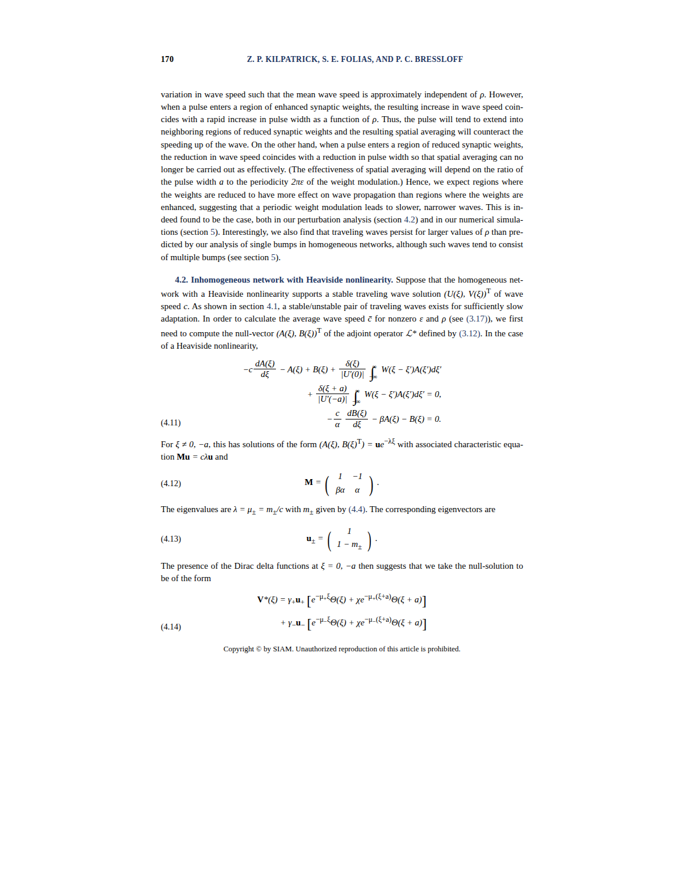170 Z. P. KILPATRICK, S. E. FOLIAS, AND P. C. BRESSLOFF
variation in wave speed such that the mean wave speed is approximately independent of ρ. However, when a pulse enters a region of enhanced synaptic weights, the resulting increase in wave speed coincides with a rapid increase in pulse width as a function of ρ. Thus, the pulse will tend to extend into neighboring regions of reduced synaptic weights and the resulting spatial averaging will counteract the speeding up of the wave. On the other hand, when a pulse enters a region of reduced synaptic weights, the reduction in wave speed coincides with a reduction in pulse width so that spatial averaging can no longer be carried out as effectively. (The effectiveness of spatial averaging will depend on the ratio of the pulse width a to the periodicity 2πε of the weight modulation.) Hence, we expect regions where the weights are reduced to have more effect on wave propagation than regions where the weights are enhanced, suggesting that a periodic weight modulation leads to slower, narrower waves. This is indeed found to be the case, both in our perturbation analysis (section 4.2) and in our numerical simulations (section 5). Interestingly, we also find that traveling waves persist for larger values of ρ than predicted by our analysis of single bumps in homogeneous networks, although such waves tend to consist of multiple bumps (see section 5).
4.2. Inhomogeneous network with Heaviside nonlinearity. Suppose that the homogeneous network with a Heaviside nonlinearity supports a stable traveling wave solution (U(ξ), V(ξ))T of wave speed c. As shown in section 4.1, a stable/unstable pair of traveling waves exists for sufficiently slow adaptation. In order to calculate the average wave speed c̄ for nonzero ε and ρ (see (3.17)), we first need to compute the null-vector (A(ξ), B(ξ))T of the adjoint operator ℒ* defined by (3.12). In the case of a Heaviside nonlinearity,
(4.11)
−c dA(ξ) dξ − A(ξ) + B(ξ) + δ(ξ)|U′(0)| ∫∞−∞ W(ξ − ξ′)A(ξ′)dξ′
+ δ(ξ + a)|U′(−a)| ∫∞−∞ W(ξ − ξ′)A(ξ′)dξ′ = 0,
−cα dB(ξ) dξ − βA(ξ) − B(ξ) = 0.
For ξ ≠ 0, −a, this has solutions of the form (A(ξ), B(ξ)T) = ue−λξ with associated characteristic equation Mu = cλ u and
(4.12) M = (
| 1 | −1 |
| βα | α |
) .
The eigenvalues are λ = μ± = m±/c with m± given by (4.4). The corresponding eigenvectors are
(4.13) u± = (
| 1 |
| 1 − m ± |
) .
The presence of the Dirac delta functions at ξ = 0, −a then suggests that we take the null-solution to be of the form
(4.14)
V*(ξ) = γ+u+ [e−μ+ξΘ(ξ) + χe−μ+(ξ+a)Θ(ξ + a)]
+ γ−u− [e−μ−ξΘ(ξ) + χe−μ−(ξ+a)Θ(ξ + a)]
Copyright © by SIAM. Unauthorized reproduction of this article is prohibited.